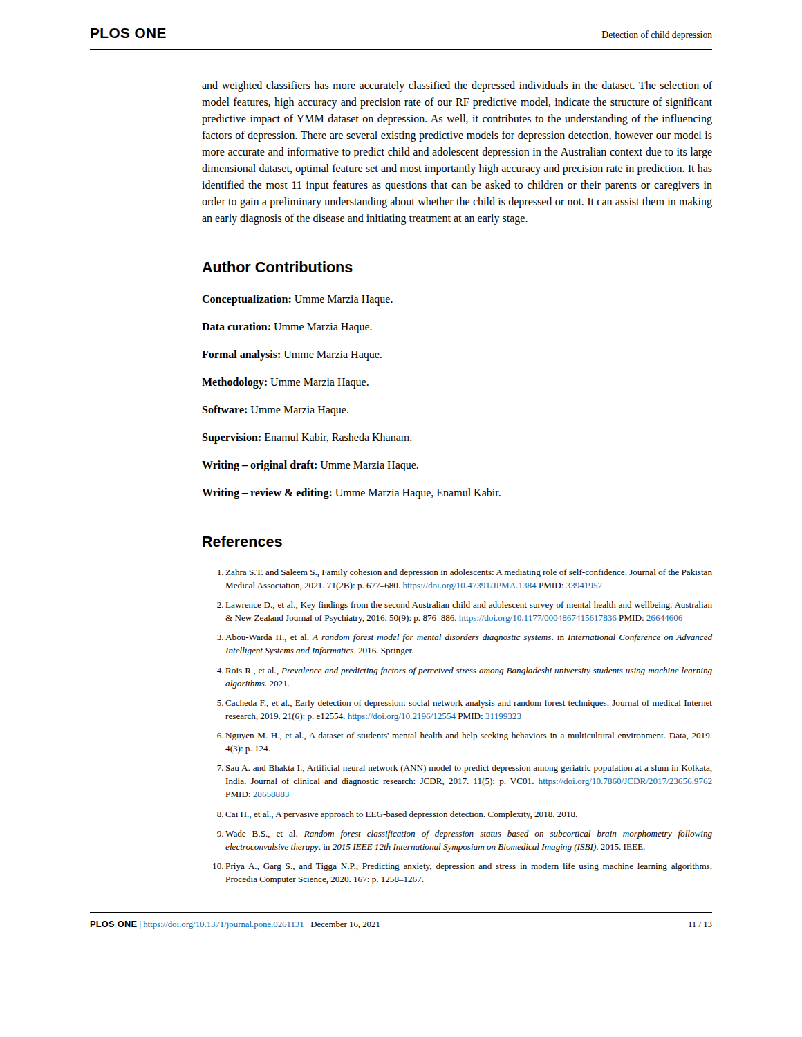PLOS ONE Detection of child depression
and weighted classifiers has more accurately classified the depressed individuals in the dataset. The selection of model features, high accuracy and precision rate of our RF predictive model, indicate the structure of significant predictive impact of YMM dataset on depression. As well, it contributes to the understanding of the influencing factors of depression. There are several existing predictive models for depression detection, however our model is more accurate and informative to predict child and adolescent depression in the Australian context due to its large dimensional dataset, optimal feature set and most importantly high accuracy and precision rate in prediction. It has identified the most 11 input features as questions that can be asked to children or their parents or caregivers in order to gain a preliminary understanding about whether the child is depressed or not. It can assist them in making an early diagnosis of the disease and initiating treatment at an early stage.
Author Contributions
Conceptualization: Umme Marzia Haque.
Data curation: Umme Marzia Haque.
Formal analysis: Umme Marzia Haque.
Methodology: Umme Marzia Haque.
Software: Umme Marzia Haque.
Supervision: Enamul Kabir, Rasheda Khanam.
Writing – original draft: Umme Marzia Haque.
Writing – review & editing: Umme Marzia Haque, Enamul Kabir.
References
Zahra S.T. and Saleem S., Family cohesion and depression in adolescents: A mediating role of self-confidence. Journal of the Pakistan Medical Association, 2021. 71(2B): p. 677–680. https://doi.org/10.47391/JPMA.1384 PMID: 33941957
Lawrence D., et al., Key findings from the second Australian child and adolescent survey of mental health and wellbeing. Australian & New Zealand Journal of Psychiatry, 2016. 50(9): p. 876–886. https://doi.org/10.1177/0004867415617836 PMID: 26644606
Abou-Warda H., et al. A random forest model for mental disorders diagnostic systems. in International Conference on Advanced Intelligent Systems and Informatics. 2016. Springer.
Rois R., et al., Prevalence and predicting factors of perceived stress among Bangladeshi university students using machine learning algorithms. 2021.
Cacheda F., et al., Early detection of depression: social network analysis and random forest techniques. Journal of medical Internet research, 2019. 21(6): p. e12554. https://doi.org/10.2196/12554 PMID: 31199323
Nguyen M.-H., et al., A dataset of students' mental health and help-seeking behaviors in a multicultural environment. Data, 2019. 4(3): p. 124.
Sau A. and Bhakta I., Artificial neural network (ANN) model to predict depression among geriatric population at a slum in Kolkata, India. Journal of clinical and diagnostic research: JCDR, 2017. 11(5): p. VC01. https://doi.org/10.7860/JCDR/2017/23656.9762 PMID: 28658883
Cai H., et al., A pervasive approach to EEG-based depression detection. Complexity, 2018. 2018.
Wade B.S., et al. Random forest classification of depression status based on subcortical brain morphometry following electroconvulsive therapy. in 2015 IEEE 12th International Symposium on Biomedical Imaging (ISBI). 2015. IEEE.
Priya A., Garg S., and Tigga N.P., Predicting anxiety, depression and stress in modern life using machine learning algorithms. Procedia Computer Science, 2020. 167: p. 1258–1267.
PLOS ONE | https://doi.org/10.1371/journal.pone.0261131 December 16, 2021 11 / 13